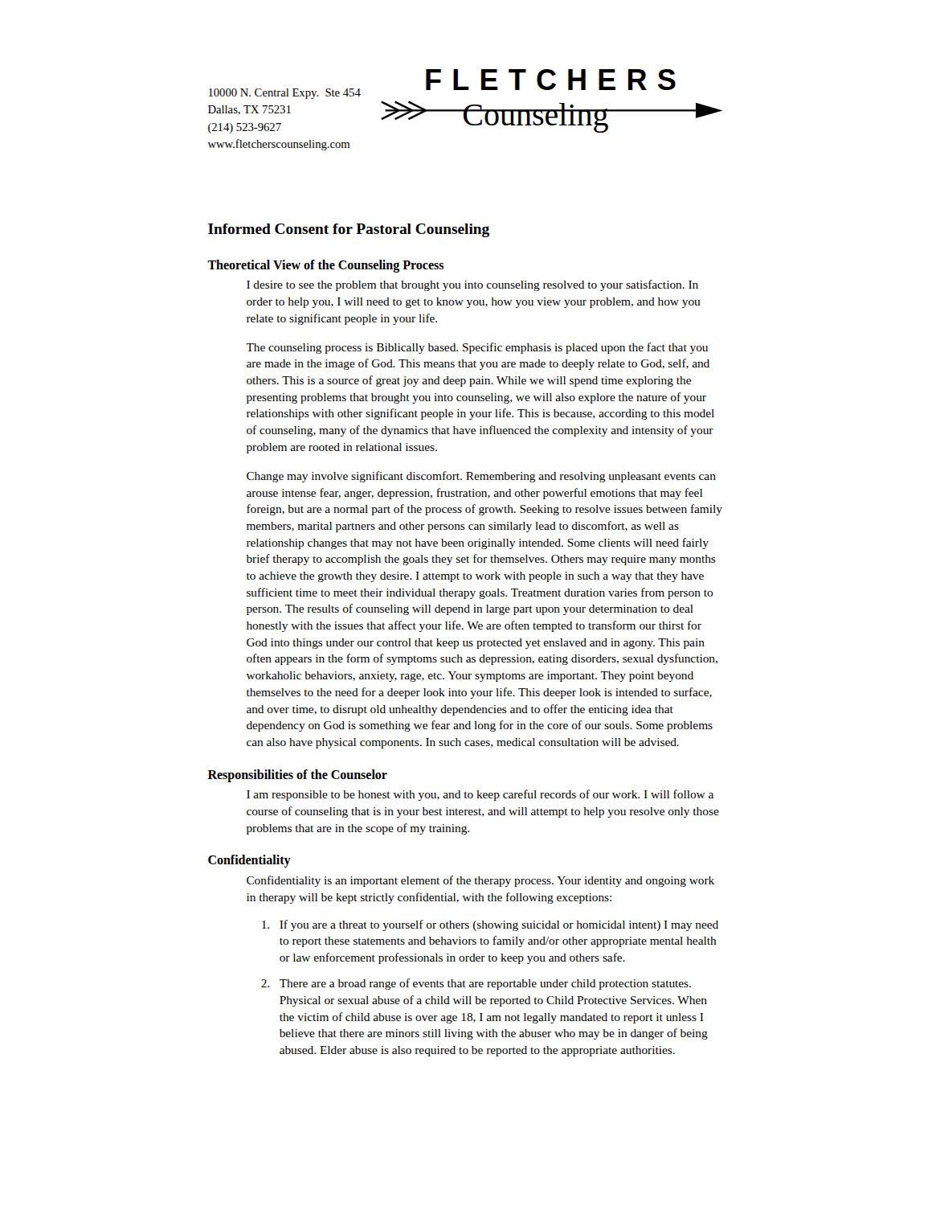10000 N. Central Expy. Ste 454
Dallas, TX 75231
(214) 523-9627
www.fletcherscounseling.com
FLETCHERS
Counseling
Informed Consent for Pastoral Counseling
Theoretical View of the Counseling Process
I desire to see the problem that brought you into counseling resolved to your satisfaction. In order to help you, I will need to get to know you, how you view your problem, and how you relate to significant people in your life.
The counseling process is Biblically based. Specific emphasis is placed upon the fact that you are made in the image of God. This means that you are made to deeply relate to God, self, and others. This is a source of great joy and deep pain. While we will spend time exploring the presenting problems that brought you into counseling, we will also explore the nature of your relationships with other significant people in your life. This is because, according to this model of counseling, many of the dynamics that have influenced the complexity and intensity of your problem are rooted in relational issues.
Change may involve significant discomfort. Remembering and resolving unpleasant events can arouse intense fear, anger, depression, frustration, and other powerful emotions that may feel foreign, but are a normal part of the process of growth. Seeking to resolve issues between family members, marital partners and other persons can similarly lead to discomfort, as well as relationship changes that may not have been originally intended. Some clients will need fairly brief therapy to accomplish the goals they set for themselves. Others may require many months to achieve the growth they desire. I attempt to work with people in such a way that they have sufficient time to meet their individual therapy goals. Treatment duration varies from person to person. The results of counseling will depend in large part upon your determination to deal honestly with the issues that affect your life. We are often tempted to transform our thirst for God into things under our control that keep us protected yet enslaved and in agony. This pain often appears in the form of symptoms such as depression, eating disorders, sexual dysfunction, workaholic behaviors, anxiety, rage, etc. Your symptoms are important. They point beyond themselves to the need for a deeper look into your life. This deeper look is intended to surface, and over time, to disrupt old unhealthy dependencies and to offer the enticing idea that dependency on God is something we fear and long for in the core of our souls. Some problems can also have physical components. In such cases, medical consultation will be advised.
Responsibilities of the Counselor
I am responsible to be honest with you, and to keep careful records of our work. I will follow a course of counseling that is in your best interest, and will attempt to help you resolve only those problems that are in the scope of my training.
Confidentiality
Confidentiality is an important element of the therapy process. Your identity and ongoing work in therapy will be kept strictly confidential, with the following exceptions:
If you are a threat to yourself or others (showing suicidal or homicidal intent) I may need to report these statements and behaviors to family and/or other appropriate mental health or law enforcement professionals in order to keep you and others safe.
There are a broad range of events that are reportable under child protection statutes. Physical or sexual abuse of a child will be reported to Child Protective Services. When the victim of child abuse is over age 18, I am not legally mandated to report it unless I believe that there are minors still living with the abuser who may be in danger of being abused. Elder abuse is also required to be reported to the appropriate authorities.